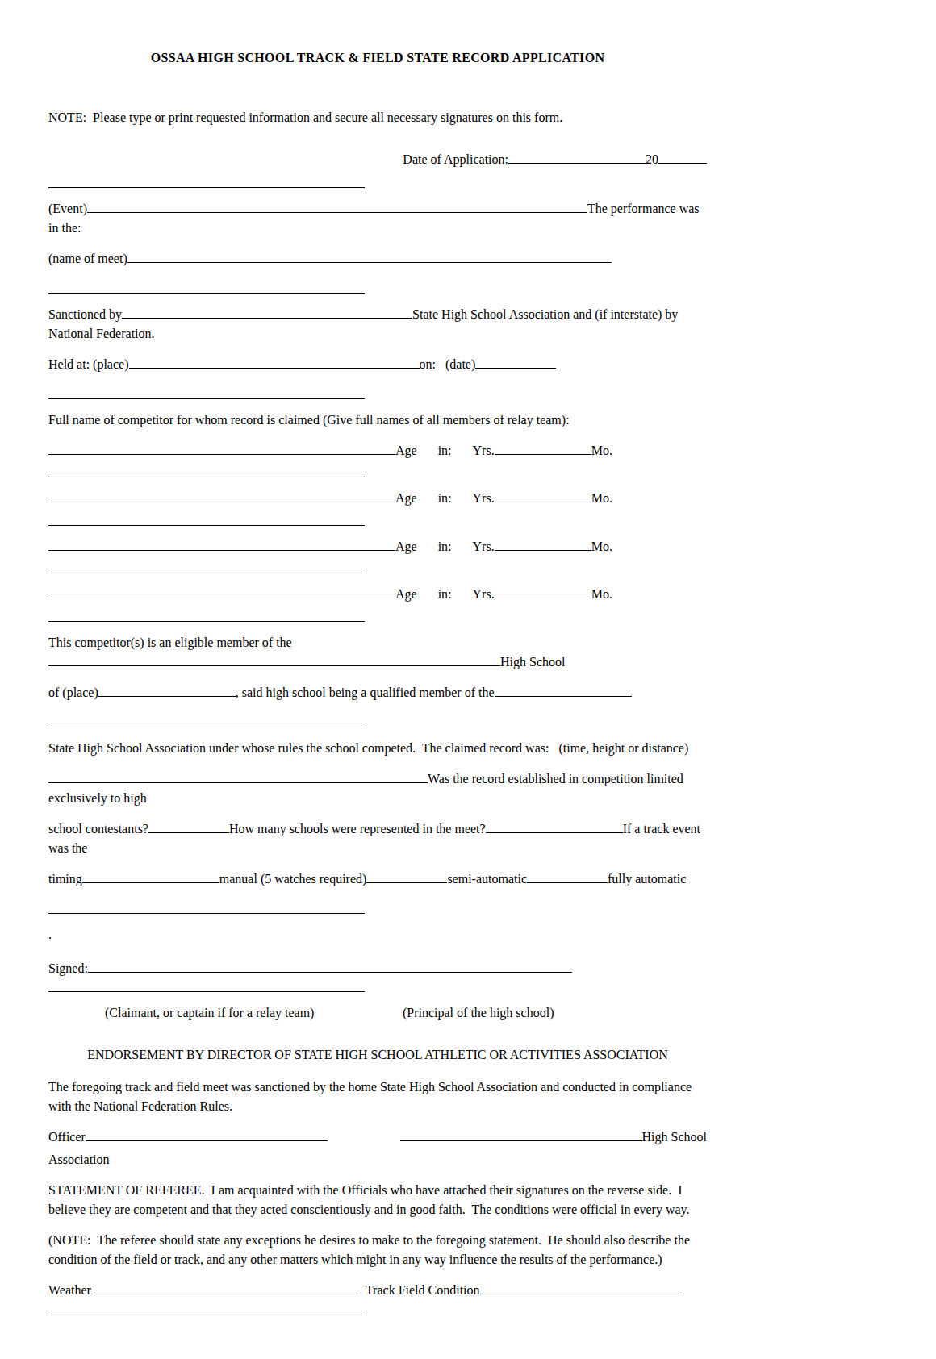OSSAA HIGH SCHOOL TRACK & FIELD STATE RECORD APPLICATION
NOTE: Please type or print requested information and secure all necessary signatures on this form.
Date of Application: 20
(Event) The performance was in the:
(name of meet)
Sanctioned by State High School Association and (if interstate) by National Federation.
Held at: (place) on: (date)
Full name of competitor for whom record is claimed (Give full names of all members of relay team):
Age in: Yrs. Mo.
Age in: Yrs. Mo.
Age in: Yrs. Mo.
Age in: Yrs. Mo.
This competitor(s) is an eligible member of the High School
of (place) , said high school being a qualified member of the
State High School Association under whose rules the school competed. The claimed record was: (time, height or distance)
Was the record established in competition limited exclusively to high
school contestants? How many schools were represented in the meet? If a track event was the
timing manual (5 watches required) semi-automatic fully automatic
.
Signed:
(Claimant, or captain if for a relay team) (Principal of the high school)
ENDORSEMENT BY DIRECTOR OF STATE HIGH SCHOOL ATHLETIC OR ACTIVITIES ASSOCIATION
The foregoing track and field meet was sanctioned by the home State High School Association and conducted in compliance with the National Federation Rules.
Officer High School
Association
STATEMENT OF REFEREE. I am acquainted with the Officials who have attached their signatures on the reverse side. I believe they are competent and that they acted conscientiously and in good faith. The conditions were official in every way.
(NOTE: The referee should state any exceptions he desires to make to the foregoing statement. He should also describe the condition of the field or track, and any other matters which might in any way influence the results of the performance.)
Weather Track Field Condition